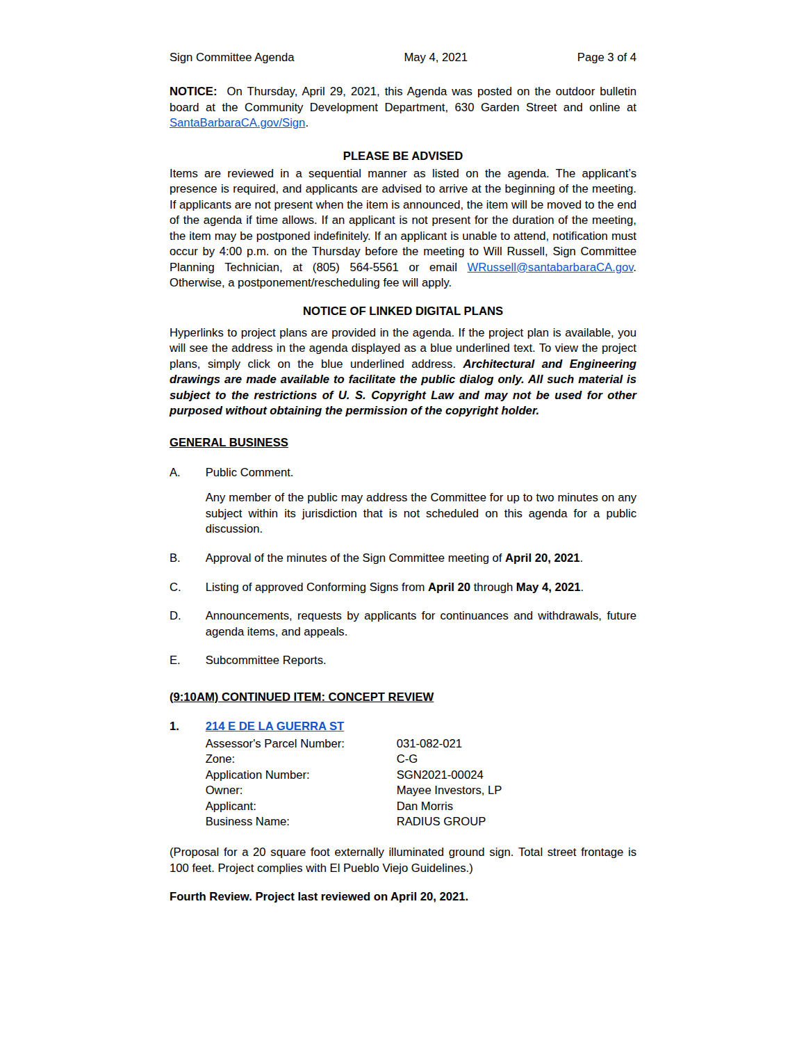Sign Committee Agenda
May 4, 2021
Page 3 of 4
NOTICE: On Thursday, April 29, 2021, this Agenda was posted on the outdoor bulletin board at the Community Development Department, 630 Garden Street and online at SantaBarbaraCA.gov/Sign.
PLEASE BE ADVISED
Items are reviewed in a sequential manner as listed on the agenda. The applicant’s presence is required, and applicants are advised to arrive at the beginning of the meeting. If applicants are not present when the item is announced, the item will be moved to the end of the agenda if time allows. If an applicant is not present for the duration of the meeting, the item may be postponed indefinitely. If an applicant is unable to attend, notification must occur by 4:00 p.m. on the Thursday before the meeting to Will Russell, Sign Committee Planning Technician, at (805) 564-5561 or email WRussell@santabarbaraCA.gov. Otherwise, a postponement/rescheduling fee will apply.
NOTICE OF LINKED DIGITAL PLANS
Hyperlinks to project plans are provided in the agenda. If the project plan is available, you will see the address in the agenda displayed as a blue underlined text. To view the project plans, simply click on the blue underlined address. Architectural and Engineering drawings are made available to facilitate the public dialog only. All such material is subject to the restrictions of U. S. Copyright Law and may not be used for other purposed without obtaining the permission of the copyright holder.
GENERAL BUSINESS
A.
Public Comment.
Any member of the public may address the Committee for up to two minutes on any subject within its jurisdiction that is not scheduled on this agenda for a public discussion.
B.
Approval of the minutes of the Sign Committee meeting of April 20, 2021.
C.
Listing of approved Conforming Signs from April 20 through May 4, 2021.
D.
Announcements, requests by applicants for continuances and withdrawals, future agenda items, and appeals.
E.
Subcommittee Reports.
(9:10AM) CONTINUED ITEM: CONCEPT REVIEW
1.
214 E DE LA GUERRA ST
| Assessor's Parcel Number: | 031-082-021 |
| Zone: | C-G |
| Application Number: | SGN2021-00024 |
| Owner: | Mayee Investors, LP |
| Applicant: | Dan Morris |
| Business Name: | RADIUS GROUP |
(Proposal for a 20 square foot externally illuminated ground sign. Total street frontage is 100 feet. Project complies with El Pueblo Viejo Guidelines.)
Fourth Review. Project last reviewed on April 20, 2021.